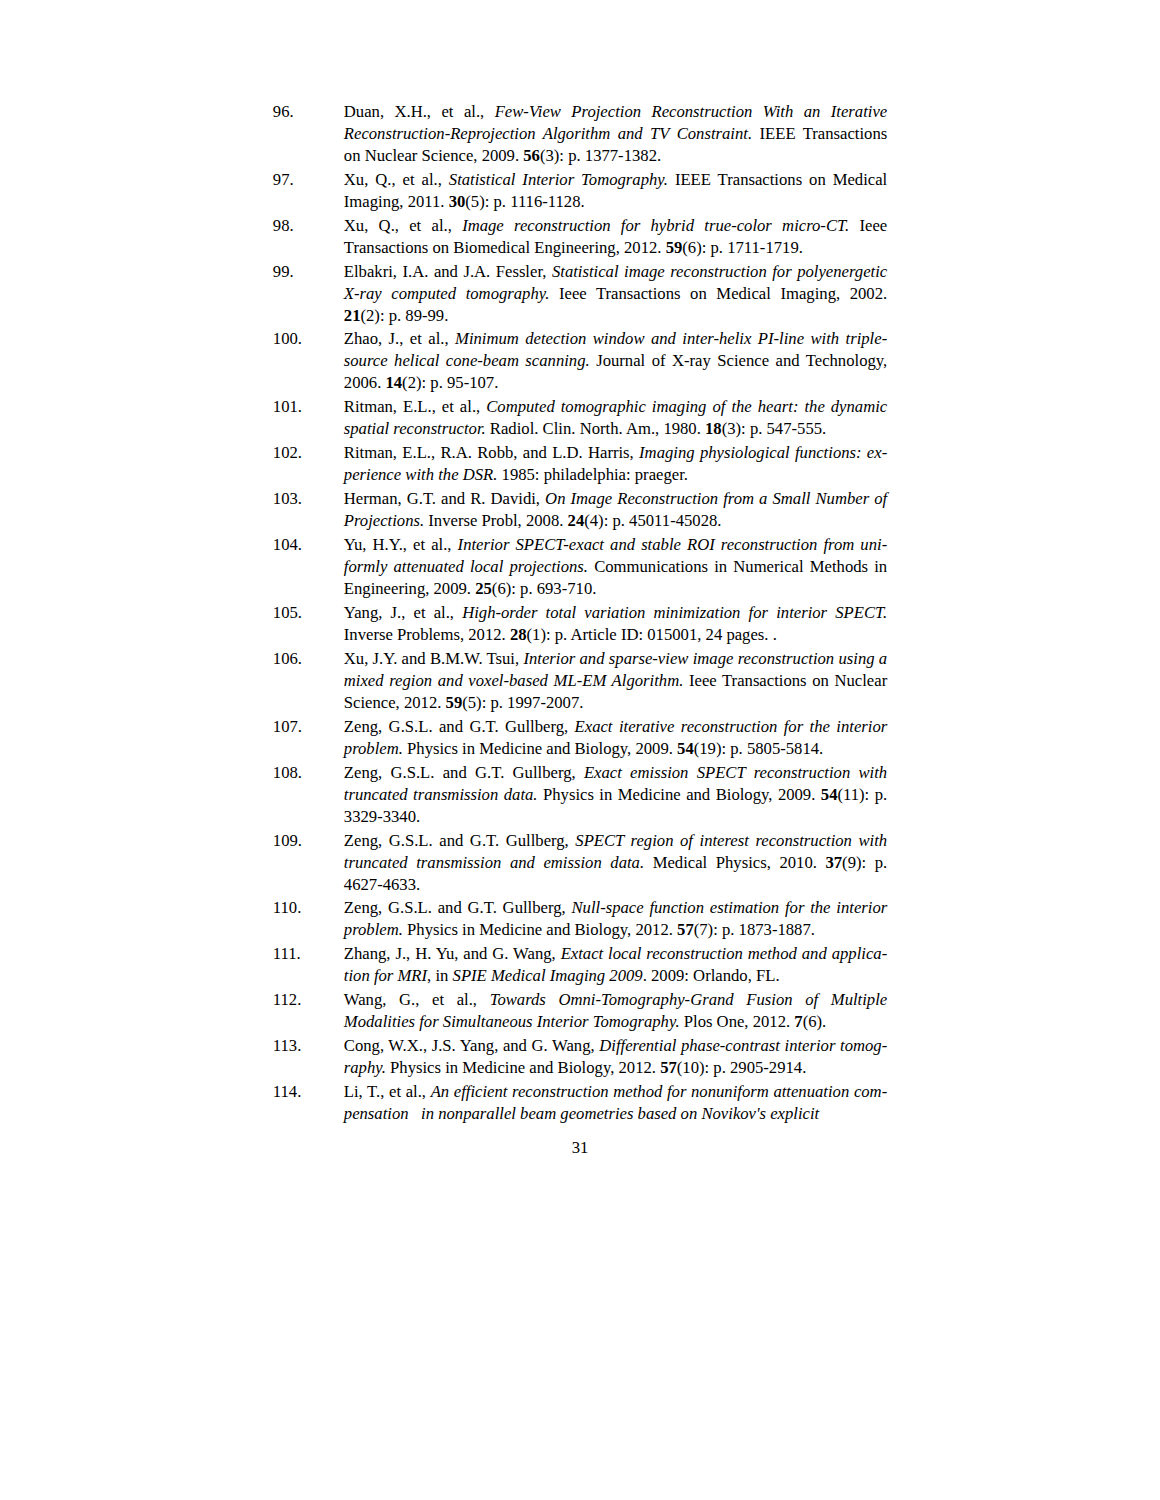96. Duan, X.H., et al., Few-View Projection Reconstruction With an Iterative Reconstruction-Reprojection Algorithm and TV Constraint. IEEE Transactions on Nuclear Science, 2009. 56(3): p. 1377-1382.
97. Xu, Q., et al., Statistical Interior Tomography. IEEE Transactions on Medical Imaging, 2011. 30(5): p. 1116-1128.
98. Xu, Q., et al., Image reconstruction for hybrid true-color micro-CT. Ieee Transactions on Biomedical Engineering, 2012. 59(6): p. 1711-1719.
99. Elbakri, I.A. and J.A. Fessler, Statistical image reconstruction for polyenergetic X-ray computed tomography. Ieee Transactions on Medical Imaging, 2002. 21(2): p. 89-99.
100. Zhao, J., et al., Minimum detection window and inter-helix PI-line with triple-source helical cone-beam scanning. Journal of X-ray Science and Technology, 2006. 14(2): p. 95-107.
101. Ritman, E.L., et al., Computed tomographic imaging of the heart: the dynamic spatial reconstructor. Radiol. Clin. North. Am., 1980. 18(3): p. 547-555.
102. Ritman, E.L., R.A. Robb, and L.D. Harris, Imaging physiological functions: experience with the DSR. 1985: philadelphia: praeger.
103. Herman, G.T. and R. Davidi, On Image Reconstruction from a Small Number of Projections. Inverse Probl, 2008. 24(4): p. 45011-45028.
104. Yu, H.Y., et al., Interior SPECT-exact and stable ROI reconstruction from uniformly attenuated local projections. Communications in Numerical Methods in Engineering, 2009. 25(6): p. 693-710.
105. Yang, J., et al., High-order total variation minimization for interior SPECT. Inverse Problems, 2012. 28(1): p. Article ID: 015001, 24 pages. .
106. Xu, J.Y. and B.M.W. Tsui, Interior and sparse-view image reconstruction using a mixed region and voxel-based ML-EM Algorithm. Ieee Transactions on Nuclear Science, 2012. 59(5): p. 1997-2007.
107. Zeng, G.S.L. and G.T. Gullberg, Exact iterative reconstruction for the interior problem. Physics in Medicine and Biology, 2009. 54(19): p. 5805-5814.
108. Zeng, G.S.L. and G.T. Gullberg, Exact emission SPECT reconstruction with truncated transmission data. Physics in Medicine and Biology, 2009. 54(11): p. 3329-3340.
109. Zeng, G.S.L. and G.T. Gullberg, SPECT region of interest reconstruction with truncated transmission and emission data. Medical Physics, 2010. 37(9): p. 4627-4633.
110. Zeng, G.S.L. and G.T. Gullberg, Null-space function estimation for the interior problem. Physics in Medicine and Biology, 2012. 57(7): p. 1873-1887.
111. Zhang, J., H. Yu, and G. Wang, Extact local reconstruction method and application for MRI, in SPIE Medical Imaging 2009. 2009: Orlando, FL.
112. Wang, G., et al., Towards Omni-Tomography-Grand Fusion of Multiple Modalities for Simultaneous Interior Tomography. Plos One, 2012. 7(6).
113. Cong, W.X., J.S. Yang, and G. Wang, Differential phase-contrast interior tomography. Physics in Medicine and Biology, 2012. 57(10): p. 2905-2914.
114. Li, T., et al., An efficient reconstruction method for nonuniform attenuation compensation in nonparallel beam geometries based on Novikov's explicit
31